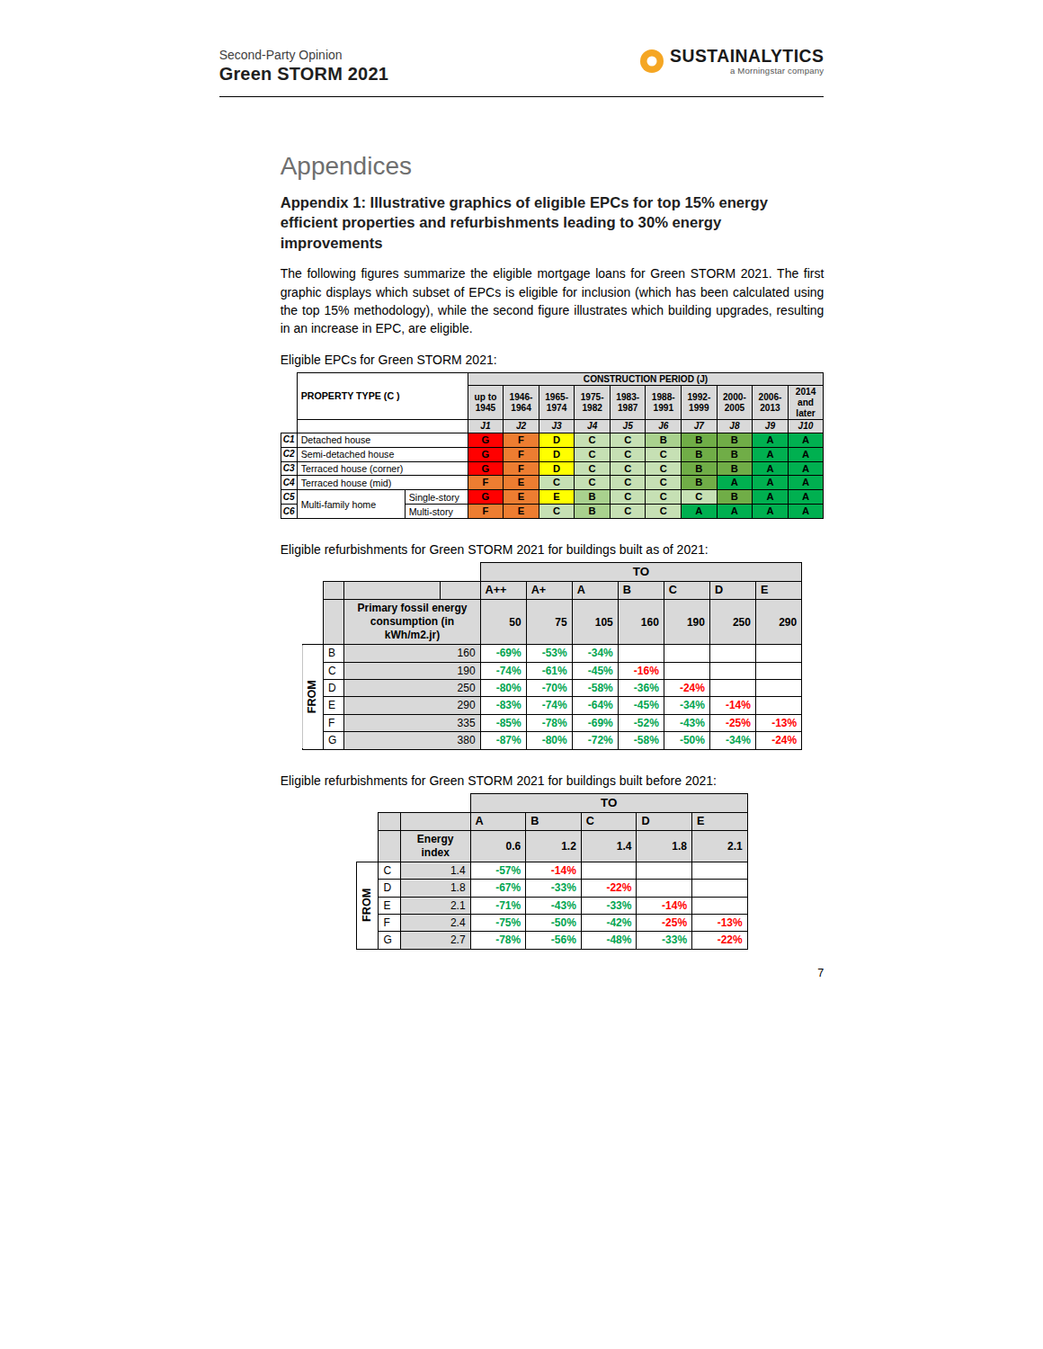Second-Party Opinion
Green STORM 2021
SUSTAINALYTICS
a Morningstar company
Appendices
Appendix 1: Illustrative graphics of eligible EPCs for top 15% energy efficient properties and refurbishments leading to 30% energy improvements
The following figures summarize the eligible mortgage loans for Green STORM 2021. The first graphic displays which subset of EPCs is eligible for inclusion (which has been calculated using the top 15% methodology), while the second figure illustrates which building upgrades, resulting in an increase in EPC, are eligible.
Eligible EPCs for Green STORM 2021:
| | PROPERTY TYPE (C ) | CONSTRUCTION PERIOD (J) |
| | up to 1945 | 1946-1964 | 1965-1974 | 1975-1982 | 1983-1987 | 1988-1991 | 1992-1999 | 2000-2005 | 2006-2013 | 2014 and later |
| | | J1 | J2 | J3 | J4 | J5 | J6 | J7 | J8 | J9 | J10 |
| C1 | Detached house | G | F | D | C | C | B | B | B | A | A |
| C2 | Semi-detached house | G | F | D | C | C | C | B | B | A | A |
| C3 | Terraced house (corner) | G | F | D | C | C | C | B | B | A | A |
| C4 | Terraced house (mid) | F | E | C | C | C | C | B | A | A | A |
| C5 | Multi-family home | Single-story | G | E | E | B | C | C | C | B | A | A |
| C6 | Multi-story | F | E | C | B | C | C | A | A | A | A |
Eligible refurbishments for Green STORM 2021 for buildings built as of 2021:
| | | | | TO |
| | | | | A++ | A+ | A | B | C | D | E |
| | | Primary fossil energy consumption (in kWh/m2.jr) | 50 | 75 | 105 | 160 | 190 | 250 | 290 |
| FROM | B | 160 | -69% | -53% | -34% | | | | |
| C | 190 | -74% | -61% | -45% | -16% | | | |
| D | 250 | -80% | -70% | -58% | -36% | -24% | | |
| E | 290 | -83% | -74% | -64% | -45% | -34% | -14% | |
| F | 335 | -85% | -78% | -69% | -52% | -43% | -25% | -13% |
| G | 380 | -87% | -80% | -72% | -58% | -50% | -34% | -24% |
Eligible refurbishments for Green STORM 2021 for buildings built before 2021:
| | | | TO |
| | | | A | B | C | D | E |
| | | Energy index | 0.6 | 1.2 | 1.4 | 1.8 | 2.1 |
| FROM | C | 1.4 | -57% | -14% | | | |
| D | 1.8 | -67% | -33% | -22% | | |
| E | 2.1 | -71% | -43% | -33% | -14% | |
| F | 2.4 | -75% | -50% | -42% | -25% | -13% |
| G | 2.7 | -78% | -56% | -48% | -33% | -22% |
7